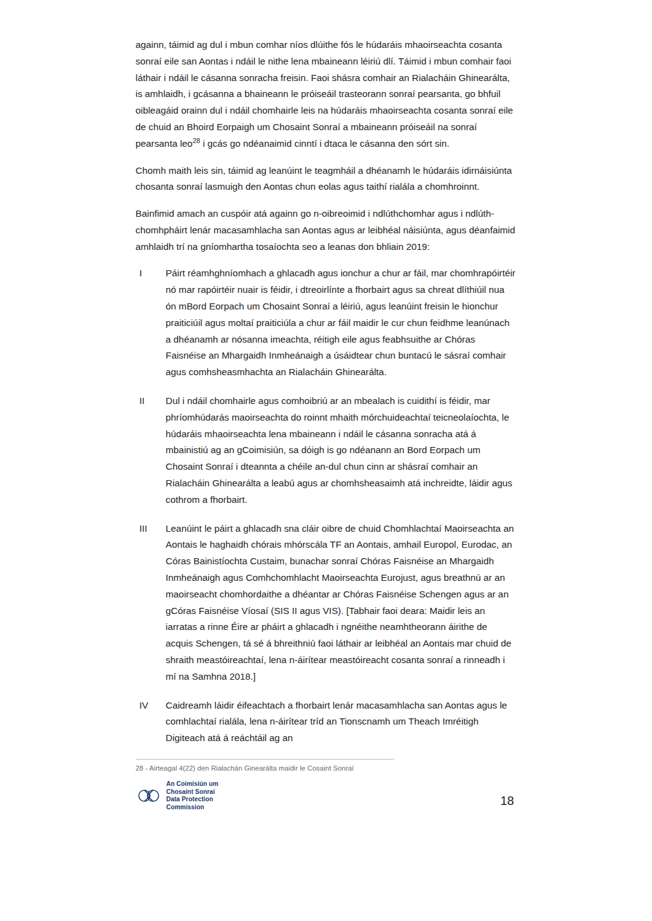againn, táimid ag dul i mbun comhar níos dlúithe fós le húdaráis mhaoirseachta cosanta sonraí eile san Aontas i ndáil le nithe lena mbaineann léiriú dlí. Táimid i mbun comhair faoi láthair i ndáil le cásanna sonracha freisin. Faoi shásra comhair an Rialacháin Ghinearálta, is amhlaidh, i gcásanna a bhaineann le próiseáil trasteorann sonraí pearsanta, go bhfuil oibleagáid orainn dul i ndáil chomhairle leis na húdaráis mhaoirseachta cosanta sonraí eile de chuid an Bhoird Eorpaigh um Chosaint Sonraí a mbaineann próiseáil na sonraí pearsanta leo28 i gcás go ndéanaimid cinntí i dtaca le cásanna den sórt sin.
Chomh maith leis sin, táimid ag leanúint le teagmháil a dhéanamh le húdaráis idirnáisiúnta chosanta sonraí lasmuigh den Aontas chun eolas agus taithí rialála a chomhroinnt.
Bainfimid amach an cuspóir atá againn go n-oibreoimid i ndlúthchomhar agus i ndlúth-chomhpháirt lenár macasamhlacha san Aontas agus ar leibhéal náisiúnta, agus déanfaimid amhlaidh trí na gníomhartha tosaíochta seo a leanas don bhliain 2019:
Páirt réamhghníomhach a ghlacadh agus ionchur a chur ar fáil, mar chomhrapóirtéir nó mar rapóirtéir nuair is féidir, i dtreoirlínte a fhorbairt agus sa chreat dlíthiúil nua ón mBord Eorpach um Chosaint Sonraí a léiriú, agus leanúint freisin le hionchur praiticiúil agus moltaí praiticiúla a chur ar fáil maidir le cur chun feidhme leanúnach a dhéanamh ar nósanna imeachta, réitigh eile agus feabhsuithe ar Chóras Faisnéise an Mhargaidh Inmheánaigh a úsáidtear chun buntacú le sásraí comhair agus comhsheasmhachta an Rialacháin Ghinearálta.
Dul i ndáil chomhairle agus comhoibriú ar an mbealach is cuidithí is féidir, mar phríomhúdarás maoirseachta do roinnt mhaith mórchuideachtaí teicneolaíochta, le húdaráis mhaoirseachta lena mbaineann i ndáil le cásanna sonracha atá á mbainistiú ag an gCoimisiún, sa dóigh is go ndéanann an Bord Eorpach um Chosaint Sonraí i dteannta a chéile an-dul chun cinn ar shásraí comhair an Rialacháin Ghinearálta a leabú agus ar chomhsheasaimh atá inchreidte, láidir agus cothrom a fhorbairt.
Leanúint le páirt a ghlacadh sna cláir oibre de chuid Chomhlachtaí Maoirseachta an Aontais le haghaidh chórais mhórscála TF an Aontais, amhail Europol, Eurodac, an Córas Bainistíochta Custaim, bunachar sonraí Chóras Faisnéise an Mhargaidh Inmheánaigh agus Comhchomhlacht Maoirseachta Eurojust, agus breathnú ar an maoirseacht chomhordaithe a dhéantar ar Chóras Faisnéise Schengen agus ar an gCóras Faisnéise Víosaí (SIS II agus VIS). [Tabhair faoi deara: Maidir leis an iarratas a rinne Éire ar pháirt a ghlacadh i ngnéithe neamhtheorann áirithe de acquis Schengen, tá sé á bhreithniú faoi láthair ar leibhéal an Aontais mar chuid de shraith meastóireachtaí, lena n-áirítear meastóireacht cosanta sonraí a rinneadh i mí na Samhna 2018.]
Caidreamh láidir éifeachtach a fhorbairt lenár macasamhlacha san Aontas agus le comhlachtaí rialála, lena n-áirítear tríd an Tionscnamh um Theach Imréitigh Digiteach atá á reáchtáil ag an
28 - Airteagal 4(22) den Rialachán Ginearálta maidir le Cosaint Sonraí
An Coimisiún um
Chosaint Sonraí
Data Protection
Commission
18